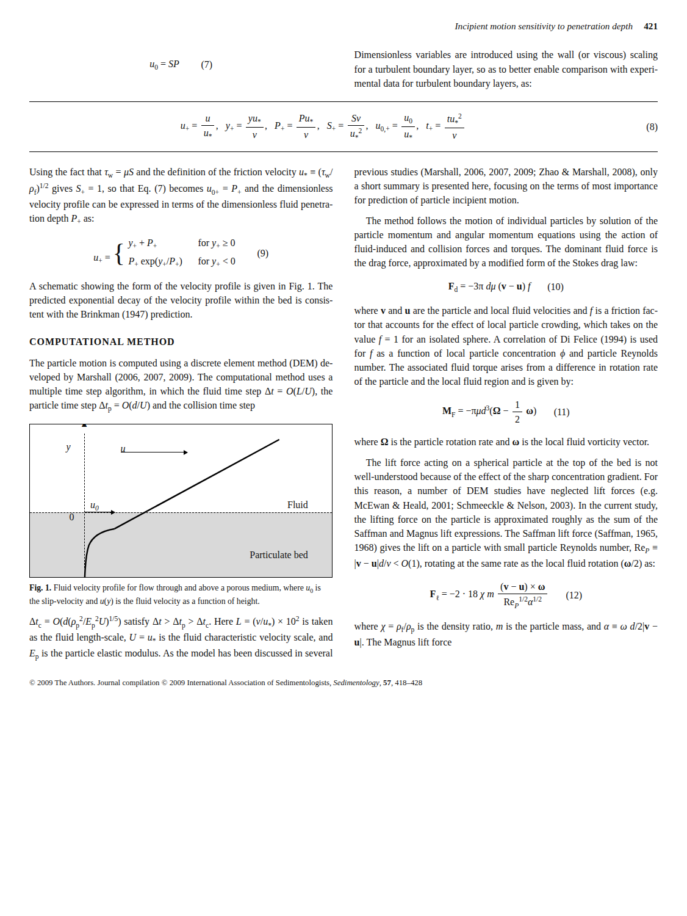Incipient motion sensitivity to penetration depth 421
u0 = SP
(7)
Dimensionless variables are introduced using the wall (or viscous) scaling for a turbulent boundary layer, so as to better enable comparison with experimental data for turbulent boundary layers, as:
u+ = uu*, y+ = yu*v, P+ = Pu*v, S+ = Sv u*2, u0,+ = u0 u*, t+ = tu*2 v
(8)
Using the fact that τw = μS and the definition of the friction velocity u* ≡ (τw/ρf)1/2 gives S+ = 1, so that Eq. (7) becomes u0+ = P+ and the dimensionless velocity profile can be expressed in terms of the dimensionless fluid penetration depth P+ as:
u+ = { y+ + P+for y+ ≥ 0 P+ exp(y+/P+) for y+ < 0
(9)
A schematic showing the form of the velocity profile is given in Fig. 1. The predicted exponential decay of the velocity profile within the bed is consistent with the Brinkman (1947) prediction.
Computational method
The particle motion is computed using a discrete element method (DEM) developed by Marshall (2006, 2007, 2009). The computational method uses a multiple time step algorithm, in which the fluid time step Δt = O(L/U), the particle time step Δtp = O(d/U) and the collision time step
▲
y
u
u0
0
Fluid
Particulate bed
Fig. 1. Fluid velocity profile for flow through and above a porous medium, where u0 is the slip-velocity and u(y) is the fluid velocity as a function of height.
Δtc = O(d(ρp2/Ep2U)1/5) satisfy Δt > Δtp > Δtc. Here L = (v/u*) × 102 is taken as the fluid length-scale, U = u* is the fluid characteristic velocity scale, and Ep is the particle elastic modulus. As the model has been discussed in several previous studies (Marshall, 2006, 2007, 2009; Zhao & Marshall, 2008), only a short summary is presented here, focusing on the terms of most importance for prediction of particle incipient motion.
The method follows the motion of individual particles by solution of the particle momentum and angular momentum equations using the action of fluid-induced and collision forces and torques. The dominant fluid force is the drag force, approximated by a modified form of the Stokes drag law:
Fd = −3π dμ (v − u) f
(10)
where v and u are the particle and local fluid velocities and f is a friction factor that accounts for the effect of local particle crowding, which takes on the value f = 1 for an isolated sphere. A correlation of Di Felice (1994) is used for f as a function of local particle concentration ϕ and particle Reynolds number. The associated fluid torque arises from a difference in rotation rate of the particle and the local fluid region and is given by:
MF = −πμd3(Ω − 12 ω)
(11)
where Ω is the particle rotation rate and ω is the local fluid vorticity vector.
The lift force acting on a spherical particle at the top of the bed is not well-understood because of the effect of the sharp concentration gradient. For this reason, a number of DEM studies have neglected lift forces (e.g. McEwan & Heald, 2001; Schmeeckle & Nelson, 2003). In the current study, the lifting force on the particle is approximated roughly as the sum of the Saffman and Magnus lift expressions. The Saffman lift force (Saffman, 1965, 1968) gives the lift on a particle with small particle Reynolds number, ReP ≡ |v − u|d/v < O(1), rotating at the same rate as the local fluid rotation (ω/2) as:
Fℓ = −2 · 18 χ m (v − u) × ω ReP1/2α1/2
(12)
where χ = ρf/ρp is the density ratio, m is the particle mass, and α ≡ ω d/2|v − u|. The Magnus lift force
© 2009 The Authors. Journal compilation © 2009 International Association of Sedimentologists, Sedimentology, 57, 418–428